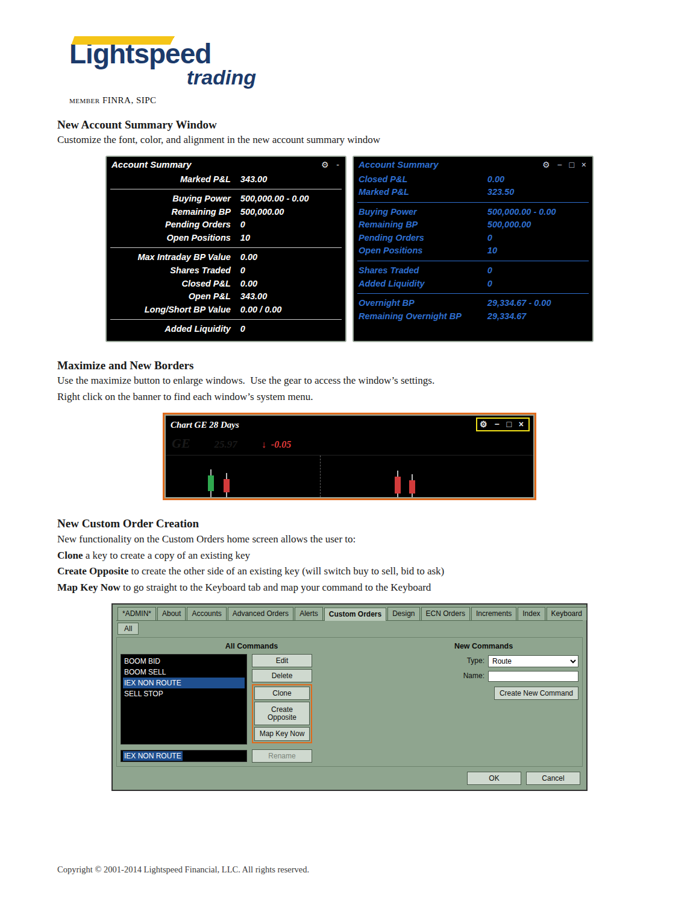Lightspeed
trading
member FINRA, SIPC
New Account Summary Window
Customize the font, color, and alignment in the new account summary window
Account Summary ⚙ -
| Marked P&L | 343.00 |
| Buying Power | 500,000.00 - 0.00 |
| Remaining BP | 500,000.00 |
| Pending Orders | 0 |
| Open Positions | 10 |
| Max Intraday BP Value | 0.00 |
| Shares Traded | 0 |
| Closed P&L | 0.00 |
| Open P&L | 343.00 |
| Long/Short BP Value | 0.00 / 0.00 |
| Added Liquidity | 0 |
Account Summary ⚙ − □ ×
| Closed P&L | 0.00 |
| Marked P&L | 323.50 |
| Buying Power | 500,000.00 - 0.00 |
| Remaining BP | 500,000.00 |
| Pending Orders | 0 |
| Open Positions | 10 |
| Shares Traded | 0 |
| Added Liquidity | 0 |
| Overnight BP | 29,334.67 - 0.00 |
| Remaining Overnight BP | 29,334.67 |
Maximize and New Borders
Use the maximize button to enlarge windows. Use the gear to access the window’s settings.
Right click on the banner to find each window’s system menu.
Chart GE 28 Days ⚙ − □ ×
GE 25.97 ↓ -0.05
New Custom Order Creation
New functionality on the Custom Orders home screen allows the user to:
Clone a key to create a copy of an existing key
Create Opposite to create the other side of an existing key (will switch buy to sell, bid to ask)
Map Key Now to go straight to the Keyboard tab and map your command to the Keyboard
*ADMIN*
About
Accounts
Advanced Orders
Alerts
Custom Orders
Design
ECN Orders
Increments
Index
Keyboard
All
All Commands
BOOM BID
BOOM SELL
IEX NON ROUTE
SELL STOP
Edit
Delete
Clone
Create
Opposite
Map Key Now
IEX NON ROUTE
Rename
New Commands
Type: Route
Name:
Create New Command
OK
Cancel
Copyright © 2001-2014 Lightspeed Financial, LLC. All rights reserved.